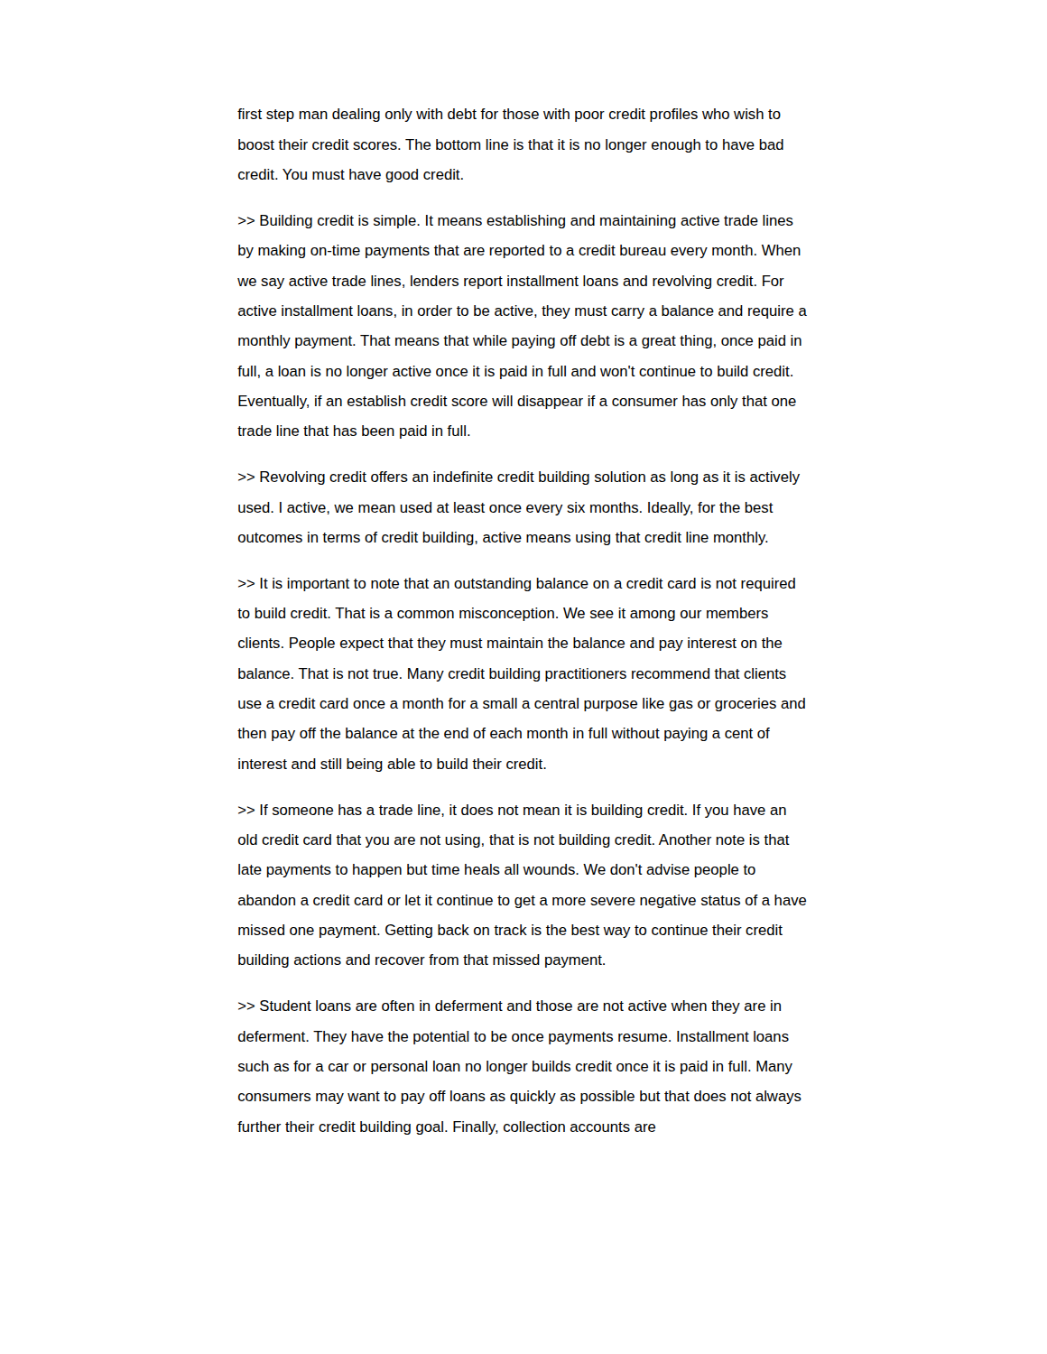first step man dealing only with debt for those with poor credit profiles who wish to boost their credit scores. The bottom line is that it is no longer enough to have bad credit. You must have good credit.
>> Building credit is simple. It means establishing and maintaining active trade lines by making on-time payments that are reported to a credit bureau every month. When we say active trade lines, lenders report installment loans and revolving credit. For active installment loans, in order to be active, they must carry a balance and require a monthly payment. That means that while paying off debt is a great thing, once paid in full, a loan is no longer active once it is paid in full and won't continue to build credit. Eventually, if an establish credit score will disappear if a consumer has only that one trade line that has been paid in full.
>> Revolving credit offers an indefinite credit building solution as long as it is actively used. I active, we mean used at least once every six months. Ideally, for the best outcomes in terms of credit building, active means using that credit line monthly.
>> It is important to note that an outstanding balance on a credit card is not required to build credit. That is a common misconception. We see it among our members clients. People expect that they must maintain the balance and pay interest on the balance. That is not true. Many credit building practitioners recommend that clients use a credit card once a month for a small a central purpose like gas or groceries and then pay off the balance at the end of each month in full without paying a cent of interest and still being able to build their credit.
>> If someone has a trade line, it does not mean it is building credit. If you have an old credit card that you are not using, that is not building credit. Another note is that late payments to happen but time heals all wounds. We don't advise people to abandon a credit card or let it continue to get a more severe negative status of a have missed one payment. Getting back on track is the best way to continue their credit building actions and recover from that missed payment.
>> Student loans are often in deferment and those are not active when they are in deferment. They have the potential to be once payments resume. Installment loans such as for a car or personal loan no longer builds credit once it is paid in full. Many consumers may want to pay off loans as quickly as possible but that does not always further their credit building goal. Finally, collection accounts are